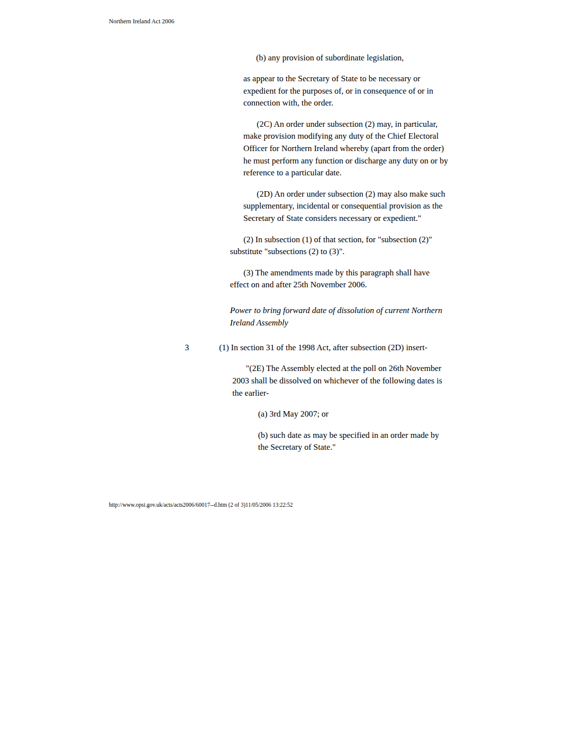Northern Ireland Act 2006
(b) any provision of subordinate legislation,
as appear to the Secretary of State to be necessary or expedient for the purposes of, or in consequence of or in connection with, the order.
(2C) An order under subsection (2) may, in particular, make provision modifying any duty of the Chief Electoral Officer for Northern Ireland whereby (apart from the order) he must perform any function or discharge any duty on or by reference to a particular date.
(2D) An order under subsection (2) may also make such supplementary, incidental or consequential provision as the Secretary of State considers necessary or expedient."
(2) In subsection (1) of that section, for "subsection (2)" substitute "subsections (2) to (3)".
(3) The amendments made by this paragraph shall have effect on and after 25th November 2006.
Power to bring forward date of dissolution of current Northern Ireland Assembly
3
(1) In section 31 of the 1998 Act, after subsection (2D) insert-
"(2E) The Assembly elected at the poll on 26th November 2003 shall be dissolved on whichever of the following dates is the earlier-
(a) 3rd May 2007; or
(b) such date as may be specified in an order made by the Secretary of State."
http://www.opsi.gov.uk/acts/acts2006/60017--d.htm (2 of 3)11/05/2006 13:22:52